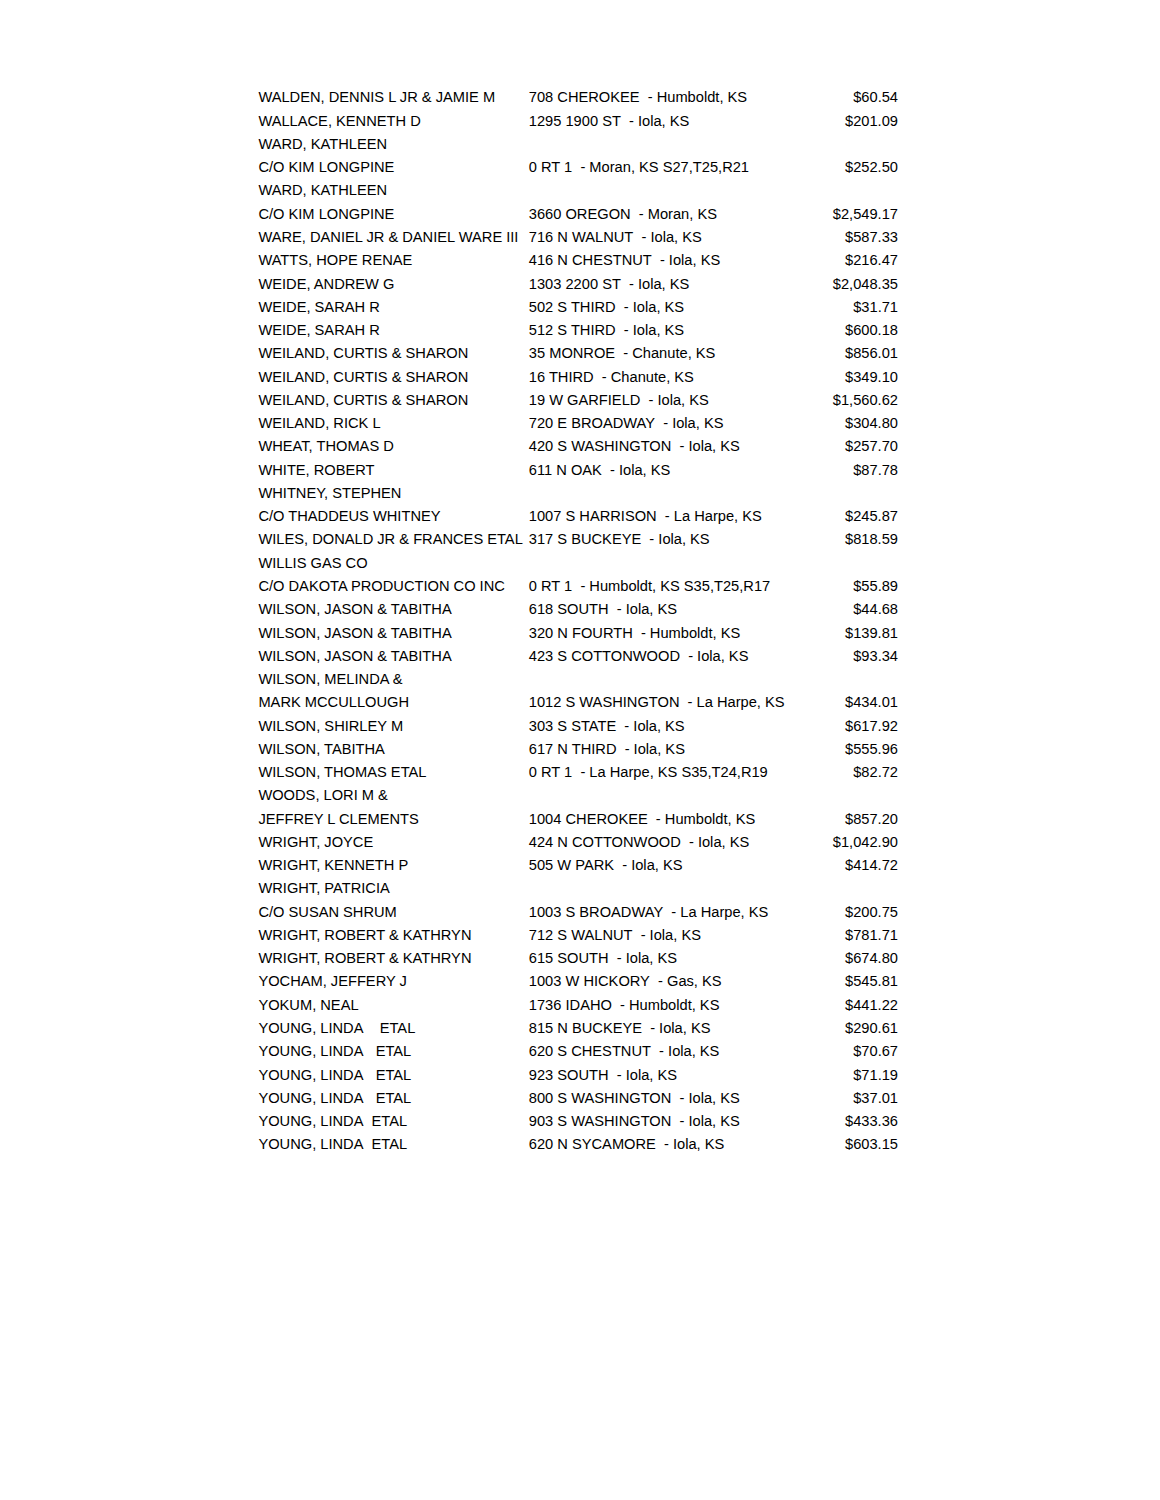| WALDEN, DENNIS L JR & JAMIE M | 708 CHEROKEE - Humboldt, KS | $60.54 |
| WALLACE, KENNETH D | 1295 1900 ST - Iola, KS | $201.09 |
| WARD, KATHLEEN | | |
| C/O KIM LONGPINE | 0 RT 1 - Moran, KS S27,T25,R21 | $252.50 |
| WARD, KATHLEEN | | |
| C/O KIM LONGPINE | 3660 OREGON - Moran, KS | $2,549.17 |
| WARE, DANIEL JR & DANIEL WARE III | 716 N WALNUT - Iola, KS | $587.33 |
| WATTS, HOPE RENAE | 416 N CHESTNUT - Iola, KS | $216.47 |
| WEIDE, ANDREW G | 1303 2200 ST - Iola, KS | $2,048.35 |
| WEIDE, SARAH R | 502 S THIRD - Iola, KS | $31.71 |
| WEIDE, SARAH R | 512 S THIRD - Iola, KS | $600.18 |
| WEILAND, CURTIS & SHARON | 35 MONROE - Chanute, KS | $856.01 |
| WEILAND, CURTIS & SHARON | 16 THIRD - Chanute, KS | $349.10 |
| WEILAND, CURTIS & SHARON | 19 W GARFIELD - Iola, KS | $1,560.62 |
| WEILAND, RICK L | 720 E BROADWAY - Iola, KS | $304.80 |
| WHEAT, THOMAS D | 420 S WASHINGTON - Iola, KS | $257.70 |
| WHITE, ROBERT | 611 N OAK - Iola, KS | $87.78 |
| WHITNEY, STEPHEN | | |
| C/O THADDEUS WHITNEY | 1007 S HARRISON - La Harpe, KS | $245.87 |
| WILES, DONALD JR & FRANCES ETAL | 317 S BUCKEYE - Iola, KS | $818.59 |
| WILLIS GAS CO | | |
| C/O DAKOTA PRODUCTION CO INC | 0 RT 1 - Humboldt, KS S35,T25,R17 | $55.89 |
| WILSON, JASON & TABITHA | 618 SOUTH - Iola, KS | $44.68 |
| WILSON, JASON & TABITHA | 320 N FOURTH - Humboldt, KS | $139.81 |
| WILSON, JASON & TABITHA | 423 S COTTONWOOD - Iola, KS | $93.34 |
| WILSON, MELINDA & | | |
| MARK MCCULLOUGH | 1012 S WASHINGTON - La Harpe, KS | $434.01 |
| WILSON, SHIRLEY M | 303 S STATE - Iola, KS | $617.92 |
| WILSON, TABITHA | 617 N THIRD - Iola, KS | $555.96 |
| WILSON, THOMAS ETAL | 0 RT 1 - La Harpe, KS S35,T24,R19 | $82.72 |
| WOODS, LORI M & | | |
| JEFFREY L CLEMENTS | 1004 CHEROKEE - Humboldt, KS | $857.20 |
| WRIGHT, JOYCE | 424 N COTTONWOOD - Iola, KS | $1,042.90 |
| WRIGHT, KENNETH P | 505 W PARK - Iola, KS | $414.72 |
| WRIGHT, PATRICIA | | |
| C/O SUSAN SHRUM | 1003 S BROADWAY - La Harpe, KS | $200.75 |
| WRIGHT, ROBERT & KATHRYN | 712 S WALNUT - Iola, KS | $781.71 |
| WRIGHT, ROBERT & KATHRYN | 615 SOUTH - Iola, KS | $674.80 |
| YOCHAM, JEFFERY J | 1003 W HICKORY - Gas, KS | $545.81 |
| YOKUM, NEAL | 1736 IDAHO - Humboldt, KS | $441.22 |
| YOUNG, LINDA ETAL | 815 N BUCKEYE - Iola, KS | $290.61 |
| YOUNG, LINDA ETAL | 620 S CHESTNUT - Iola, KS | $70.67 |
| YOUNG, LINDA ETAL | 923 SOUTH - Iola, KS | $71.19 |
| YOUNG, LINDA ETAL | 800 S WASHINGTON - Iola, KS | $37.01 |
| YOUNG, LINDA ETAL | 903 S WASHINGTON - Iola, KS | $433.36 |
| YOUNG, LINDA ETAL | 620 N SYCAMORE - Iola, KS | $603.15 |